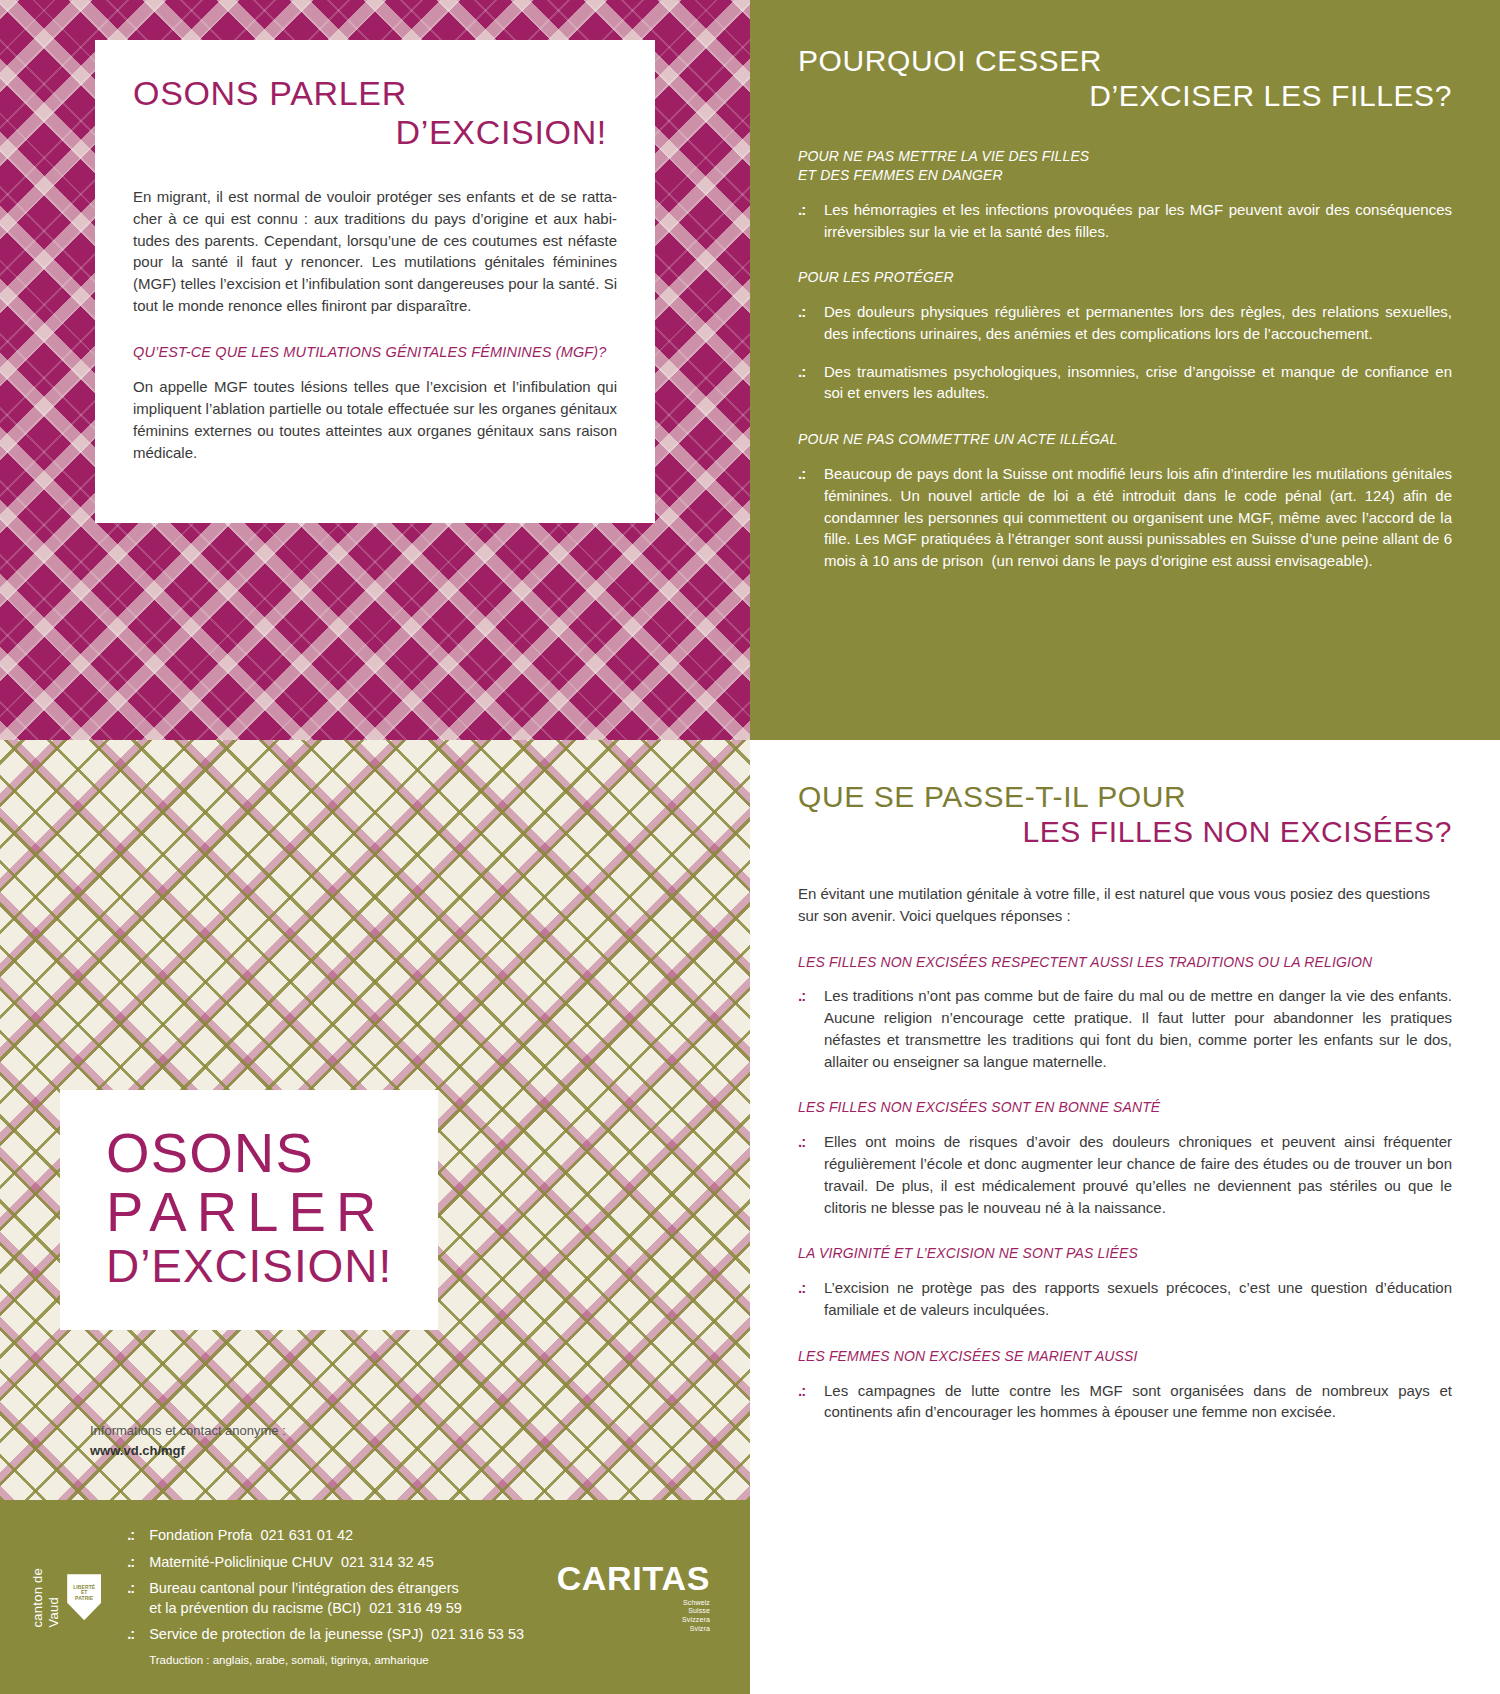Osons parlerd’excision!
En migrant, il est normal de vouloir protéger ses enfants et de se rattacher à ce qui est connu : aux traditions du pays d’origine et aux habitudes des parents. Cependant, lorsqu’une de ces coutumes est néfaste pour la santé il faut y renoncer. Les mutilations génitales féminines (MGF) telles l’excision et l’infibulation sont dangereuses pour la santé. Si tout le monde renonce elles finiront par disparaître.
Qu’est-ce que les mutilations génitales féminines (MGF)?
On appelle MGF toutes lésions telles que l’excision et l’infibulation qui impliquent l’ablation partielle ou totale effectuée sur les organes génitaux féminins externes ou toutes atteintes aux organes génitaux sans raison médicale.
Pourquoi cesserd’exciser les filles?
Pour ne pas mettre la vie des filles
et des femmes en danger
Les hémorragies et les infections provoquées par les MGF peuvent avoir des conséquences irréversibles sur la vie et la santé des filles.
Pour les protéger
Des douleurs physiques régulières et permanentes lors des règles, des relations sexuelles, des infections urinaires, des anémies et des complications lors de l’accouchement.
Des traumatismes psychologiques, insomnies, crise d’angoisse et manque de confiance en soi et envers les adultes.
Pour ne pas commettre un acte illégal
Beaucoup de pays dont la Suisse ont modifié leurs lois afin d’interdire les mutilations génitales féminines. Un nouvel article de loi a été introduit dans le code pénal (art. 124) afin de condamner les personnes qui commettent ou organisent une MGF, même avec l’accord de la fille. Les MGF pratiquées à l’étranger sont aussi punissables en Suisse d’une peine allant de 6 mois à 10 ans de prison (un renvoi dans le pays d’origine est aussi envisageable).
Osons
Parler
d’excision!
Informations et contact anonyme :
www.vd.ch/mgf
Que se passe-t-il pourles filles non excisées?
En évitant une mutilation génitale à votre fille, il est naturel que vous vous posiez des questions sur son avenir. Voici quelques réponses :
Les filles non excisées respectent aussi les traditions ou la religion
Les traditions n’ont pas comme but de faire du mal ou de mettre en danger la vie des enfants. Aucune religion n’encourage cette pratique. Il faut lutter pour abandonner les pratiques néfastes et transmettre les traditions qui font du bien, comme porter les enfants sur le dos, allaiter ou enseigner sa langue maternelle.
Les filles non excisées sont en bonne santé
Elles ont moins de risques d’avoir des douleurs chroniques et peuvent ainsi fréquenter régulièrement l’école et donc augmenter leur chance de faire des études ou de trouver un bon travail. De plus, il est médicalement prouvé qu’elles ne deviennent pas stériles ou que le clitoris ne blesse pas le nouveau né à la naissance.
La virginité et l’excision ne sont pas liées
L’excision ne protège pas des rapports sexuels précoces, c’est une question d’éducation familiale et de valeurs inculquées.
Les femmes non excisées se marient aussi
Les campagnes de lutte contre les MGF sont organisées dans de nombreux pays et continents afin d’encourager les hommes à épouser une femme non excisée.
canton de
Vaud LIBERTÉ
ET
PATRIE
Fondation Profa 021 631 01 42
Maternité-Policlinique CHUV 021 314 32 45
Bureau cantonal pour l’intégration des étrangers
et la prévention du racisme (BCI) 021 316 49 59
Service de protection de la jeunesse (SPJ) 021 316 53 53
Traduction : anglais, arabe, somali, tigrinya, amharique
CARITAS
Schweiz
Suisse
Svizzera
Svizra